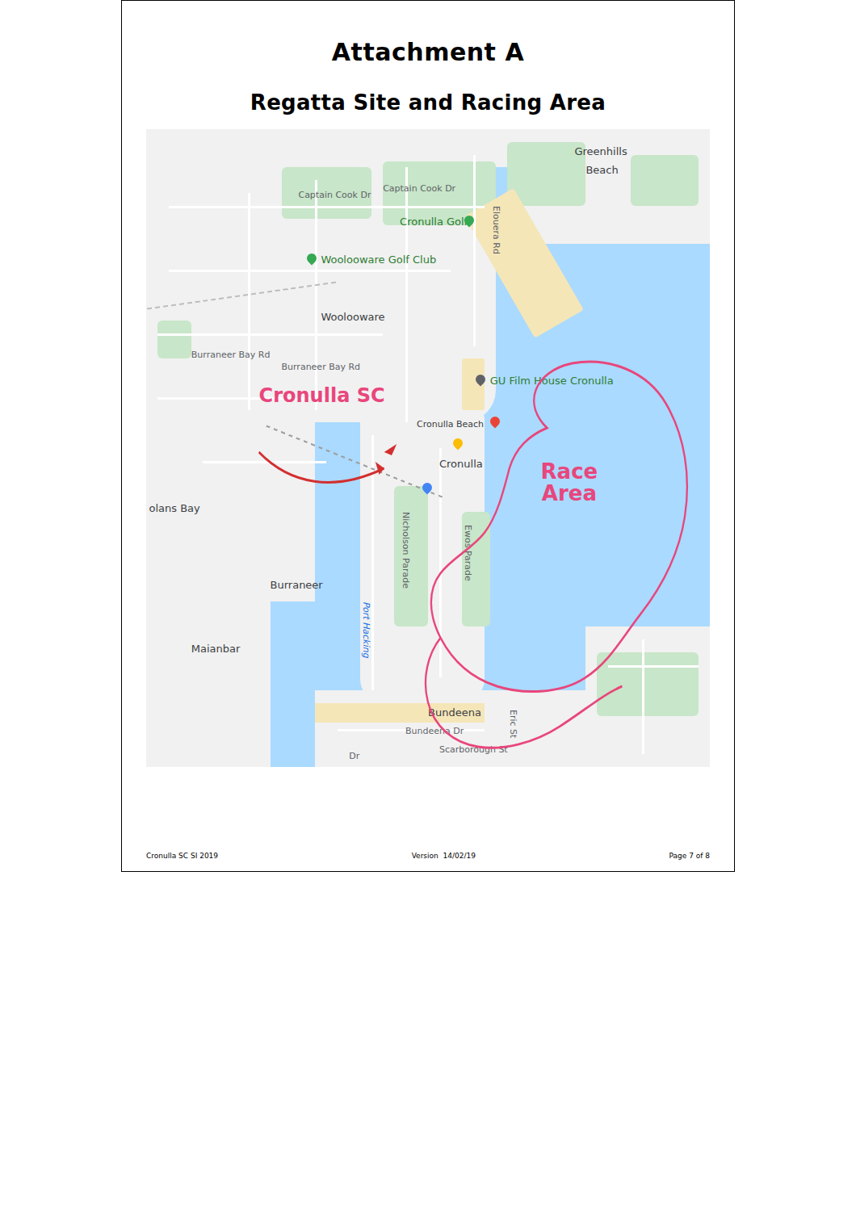Attachment A
Regatta Site and Racing Area
Greenhills
Beach
Captain Cook Dr
Captain Cook Dr
Cronulla Golf
Elouera Rd
Woolooware Golf Club
Woolooware
Burraneer Bay Rd
Burraneer Bay Rd
GU Film House Cronulla
Cronulla Beach
Cronulla
Nicholson Parade
Ewos Parade
olans Bay
Burraneer
Port Hacking
Maianbar
Bundeena
Bundeena Dr
Eric St
Scarborough St
Dr
Cronulla SC
Race
Area
Cronulla SC SI 2019 Version 14/02/19 Page 7 of 8